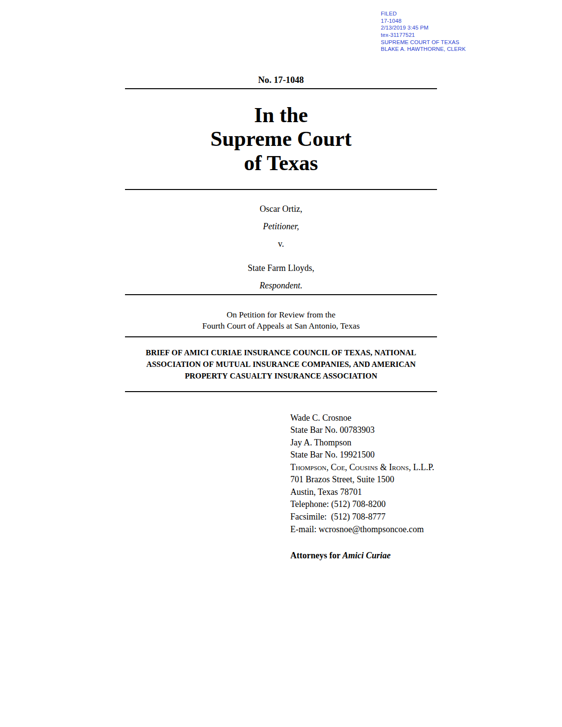FILED
17-1048
2/13/2019 3:45 PM
tex-31177521
SUPREME COURT OF TEXAS
BLAKE A. HAWTHORNE, CLERK
No. 17-1048
In the Supreme Court of Texas
Oscar Ortiz,
Petitioner,
v.
State Farm Lloyds,
Respondent.
On Petition for Review from the
Fourth Court of Appeals at San Antonio, Texas
BRIEF OF AMICI CURIAE INSURANCE COUNCIL OF TEXAS, NATIONAL ASSOCIATION OF MUTUAL INSURANCE COMPANIES, AND AMERICAN PROPERTY CASUALTY INSURANCE ASSOCIATION
Wade C. Crosnoe
State Bar No. 00783903
Jay A. Thompson
State Bar No. 19921500
Thompson, Coe, Cousins & Irons, L.L.P.
701 Brazos Street, Suite 1500
Austin, Texas 78701
Telephone: (512) 708-8200
Facsimile: (512) 708-8777
E-mail: wcrosnoe@thompsoncoe.com
Attorneys for Amici Curiae